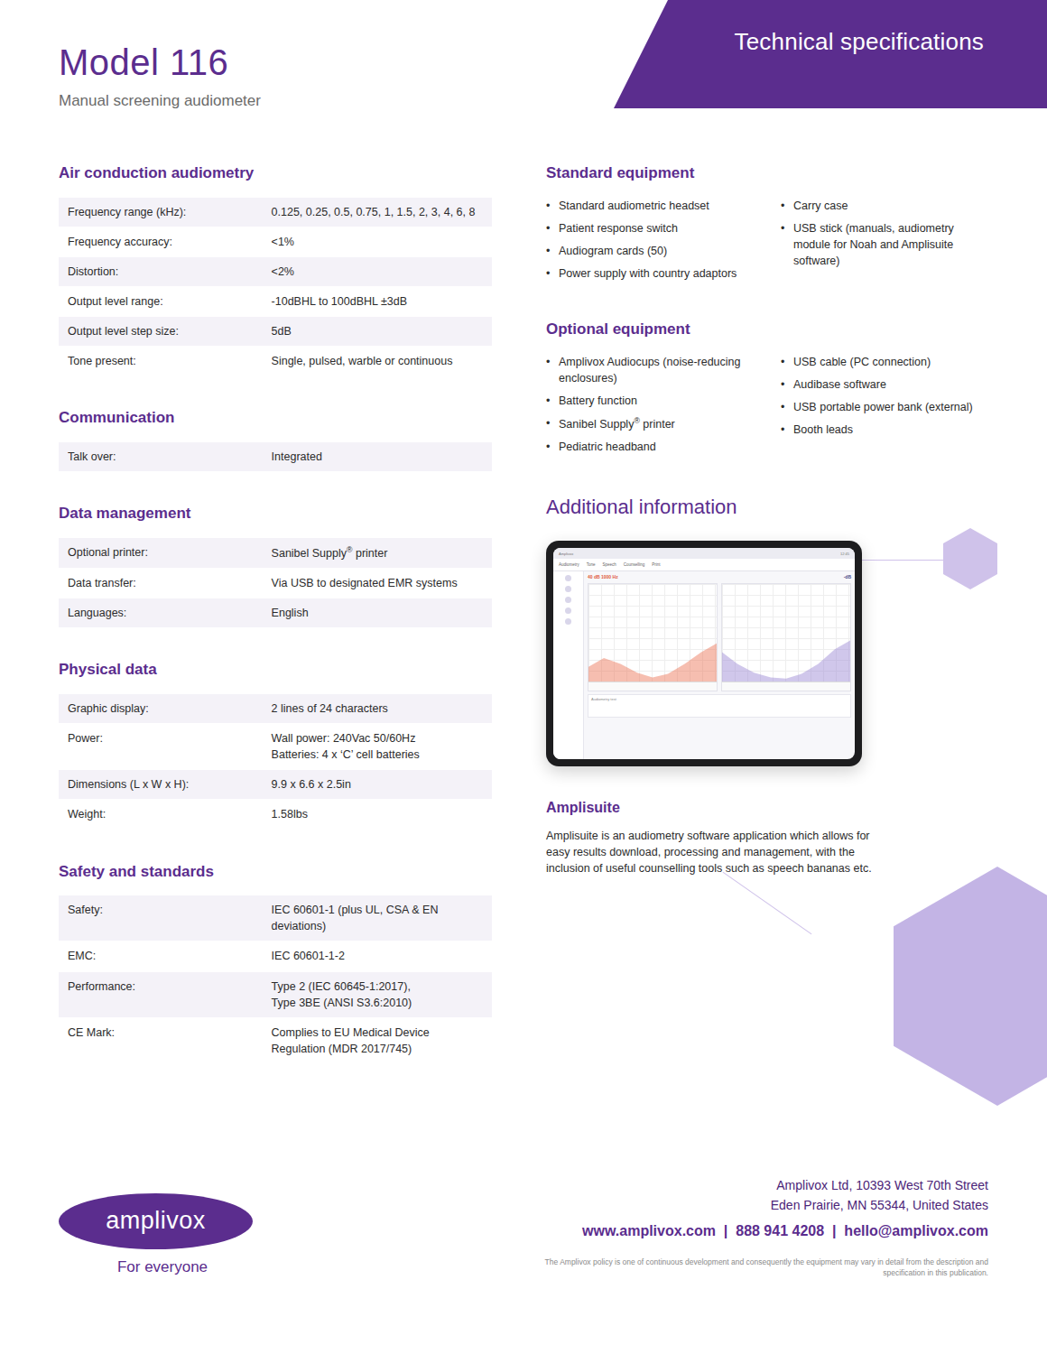Technical specifications
Model 116
Manual screening audiometer
Air conduction audiometry
| Frequency range (kHz): | 0.125, 0.25, 0.5, 0.75, 1, 1.5, 2, 3, 4, 6, 8 |
| Frequency accuracy: | <1% |
| Distortion: | <2% |
| Output level range: | -10dBHL to 100dBHL ±3dB |
| Output level step size: | 5dB |
| Tone present: | Single, pulsed, warble or continuous |
Communication
| Talk over: | Integrated |
Data management
| Optional printer: | Sanibel Supply ® printer |
| Data transfer: | Via USB to designated EMR systems |
| Languages: | English |
Physical data
| Graphic display: | 2 lines of 24 characters |
| Power: | Wall power: 240Vac 50/60Hz Batteries: 4 x ‘C’ cell batteries |
| Dimensions (L x W x H): | 9.9 x 6.6 x 2.5in |
| Weight: | 1.58lbs |
Safety and standards
| Safety: | IEC 60601-1 (plus UL, CSA & EN deviations) |
| EMC: | IEC 60601-1-2 |
| Performance: | Type 2 (IEC 60645-1:2017), Type 3BE (ANSI S3.6:2010) |
| CE Mark: | Complies to EU Medical Device Regulation (MDR 2017/745) |
Standard equipment
Standard audiometric headset
Patient response switch
Audiogram cards (50)
Power supply with country adaptors
Carry case
USB stick (manuals, audiometry module for Noah and Amplisuite software)
Optional equipment
Amplivox Audiocups (noise-reducing enclosures)
Battery function
Sanibel Supply® printer
Pediatric headband
USB cable (PC connection)
Audibase software
USB portable power bank (external)
Booth leads
Additional information
Amplivox 12:45
Audiometry Tone Speech Counselling Print
40 dB 1000 Hz -dB
Audiometry test
Amplisuite
Amplisuite is an audiometry software application which allows for easy results download, processing and management, with the inclusion of useful counselling tools such as speech bananas etc.
amplivox
For everyone
Amplivox Ltd, 10393 West 70th Street
Eden Prairie, MN 55344, United States
www.amplivox.com | 888 941 4208 | hello@amplivox.com
The Amplivox policy is one of continuous development and consequently the equipment may vary in detail from the description and specification in this publication.